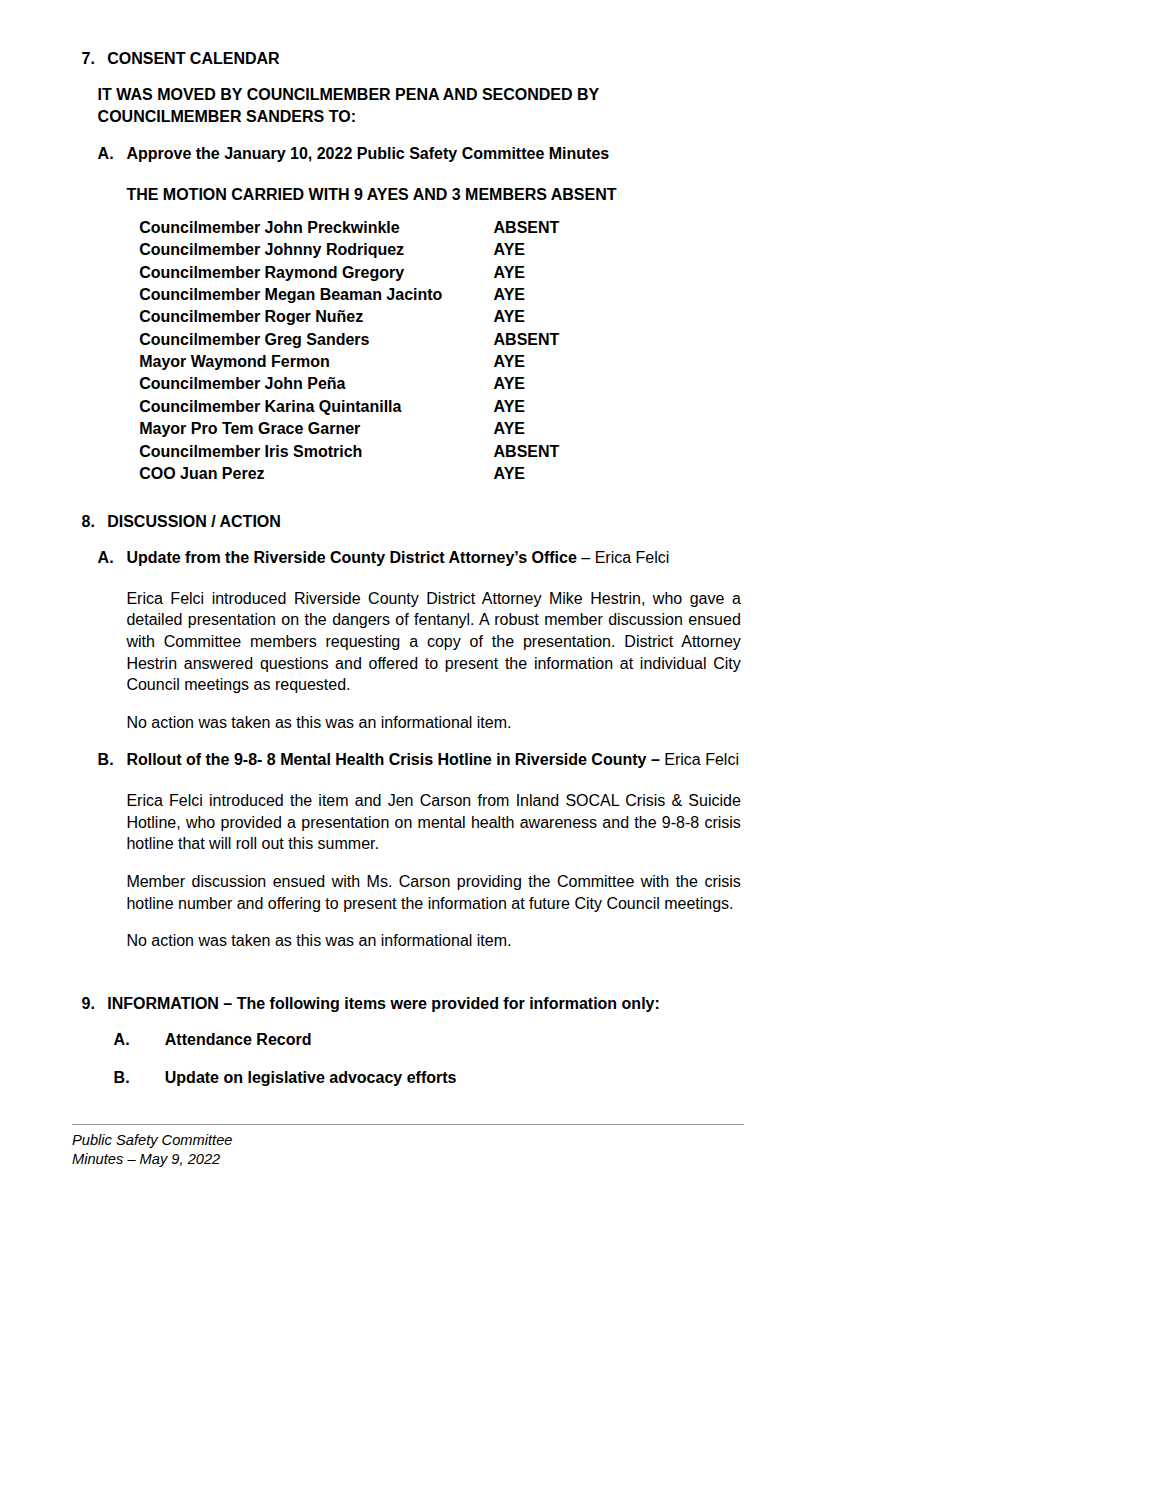7. CONSENT CALENDAR
IT WAS MOVED BY COUNCILMEMBER PENA AND SECONDED BY COUNCILMEMBER SANDERS TO:
A. Approve the January 10, 2022 Public Safety Committee Minutes
THE MOTION CARRIED WITH 9 AYES AND 3 MEMBERS ABSENT
| Councilmember John Preckwinkle | ABSENT |
| Councilmember Johnny Rodriquez | AYE |
| Councilmember Raymond Gregory | AYE |
| Councilmember Megan Beaman Jacinto | AYE |
| Councilmember Roger Nuñez | AYE |
| Councilmember Greg Sanders | ABSENT |
| Mayor Waymond Fermon | AYE |
| Councilmember John Peña | AYE |
| Councilmember Karina Quintanilla | AYE |
| Mayor Pro Tem Grace Garner | AYE |
| Councilmember Iris Smotrich | ABSENT |
| COO Juan Perez | AYE |
8. DISCUSSION / ACTION
A. Update from the Riverside County District Attorney’s Office – Erica Felci
Erica Felci introduced Riverside County District Attorney Mike Hestrin, who gave a detailed presentation on the dangers of fentanyl. A robust member discussion ensued with Committee members requesting a copy of the presentation. District Attorney Hestrin answered questions and offered to present the information at individual City Council meetings as requested.
No action was taken as this was an informational item.
B. Rollout of the 9-8- 8 Mental Health Crisis Hotline in Riverside County – Erica Felci
Erica Felci introduced the item and Jen Carson from Inland SOCAL Crisis & Suicide Hotline, who provided a presentation on mental health awareness and the 9-8-8 crisis hotline that will roll out this summer.
Member discussion ensued with Ms. Carson providing the Committee with the crisis hotline number and offering to present the information at future City Council meetings.
No action was taken as this was an informational item.
9. INFORMATION – The following items were provided for information only:
A. Attendance Record
B. Update on legislative advocacy efforts
Public Safety Committee
Minutes – May 9, 2022